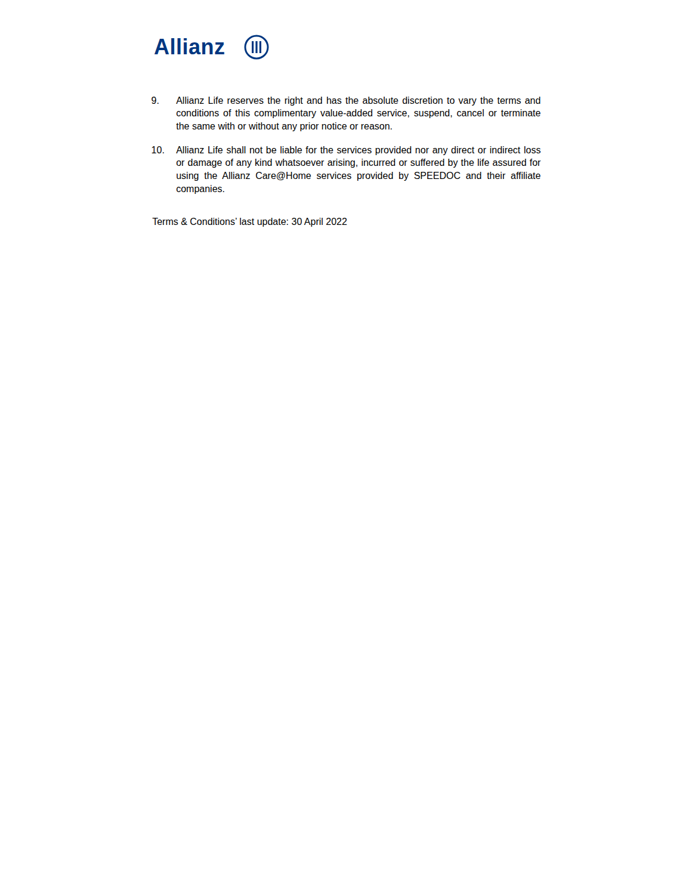Allianz
9. Allianz Life reserves the right and has the absolute discretion to vary the terms and conditions of this complimentary value-added service, suspend, cancel or terminate the same with or without any prior notice or reason.
10. Allianz Life shall not be liable for the services provided nor any direct or indirect loss or damage of any kind whatsoever arising, incurred or suffered by the life assured for using the Allianz Care@Home services provided by SPEEDOC and their affiliate companies.
Terms & Conditions’ last update: 30 April 2022